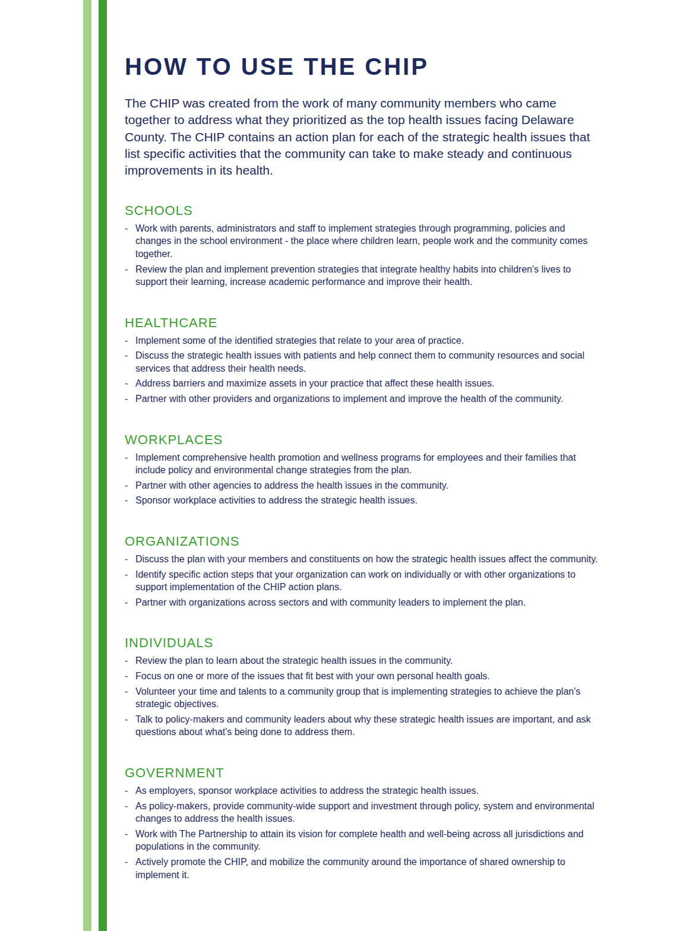HOW TO USE THE CHIP
The CHIP was created from the work of many community members who came together to address what they prioritized as the top health issues facing Delaware County. The CHIP contains an action plan for each of the strategic health issues that list specific activities that the community can take to make steady and continuous improvements in its health.
SCHOOLS
Work with parents, administrators and staff to implement strategies through programming, policies and changes in the school environment - the place where children learn, people work and the community comes together.
Review the plan and implement prevention strategies that integrate healthy habits into children's lives to support their learning, increase academic performance and improve their health.
HEALTHCARE
Implement some of the identified strategies that relate to your area of practice.
Discuss the strategic health issues with patients and help connect them to community resources and social services that address their health needs.
Address barriers and maximize assets in your practice that affect these health issues.
Partner with other providers and organizations to implement and improve the health of the community.
WORKPLACES
Implement comprehensive health promotion and wellness programs for employees and their families that include policy and environmental change strategies from the plan.
Partner with other agencies to address the health issues in the community.
Sponsor workplace activities to address the strategic health issues.
ORGANIZATIONS
Discuss the plan with your members and constituents on how the strategic health issues affect the community.
Identify specific action steps that your organization can work on individually or with other organizations to support implementation of the CHIP action plans.
Partner with organizations across sectors and with community leaders to implement the plan.
INDIVIDUALS
Review the plan to learn about the strategic health issues in the community.
Focus on one or more of the issues that fit best with your own personal health goals.
Volunteer your time and talents to a community group that is implementing strategies to achieve the plan's strategic objectives.
Talk to policy-makers and community leaders about why these strategic health issues are important, and ask questions about what's being done to address them.
GOVERNMENT
As employers, sponsor workplace activities to address the strategic health issues.
As policy-makers, provide community-wide support and investment through policy, system and environmental changes to address the health issues.
Work with The Partnership to attain its vision for complete health and well-being across all jurisdictions and populations in the community.
Actively promote the CHIP, and mobilize the community around the importance of shared ownership to implement it.